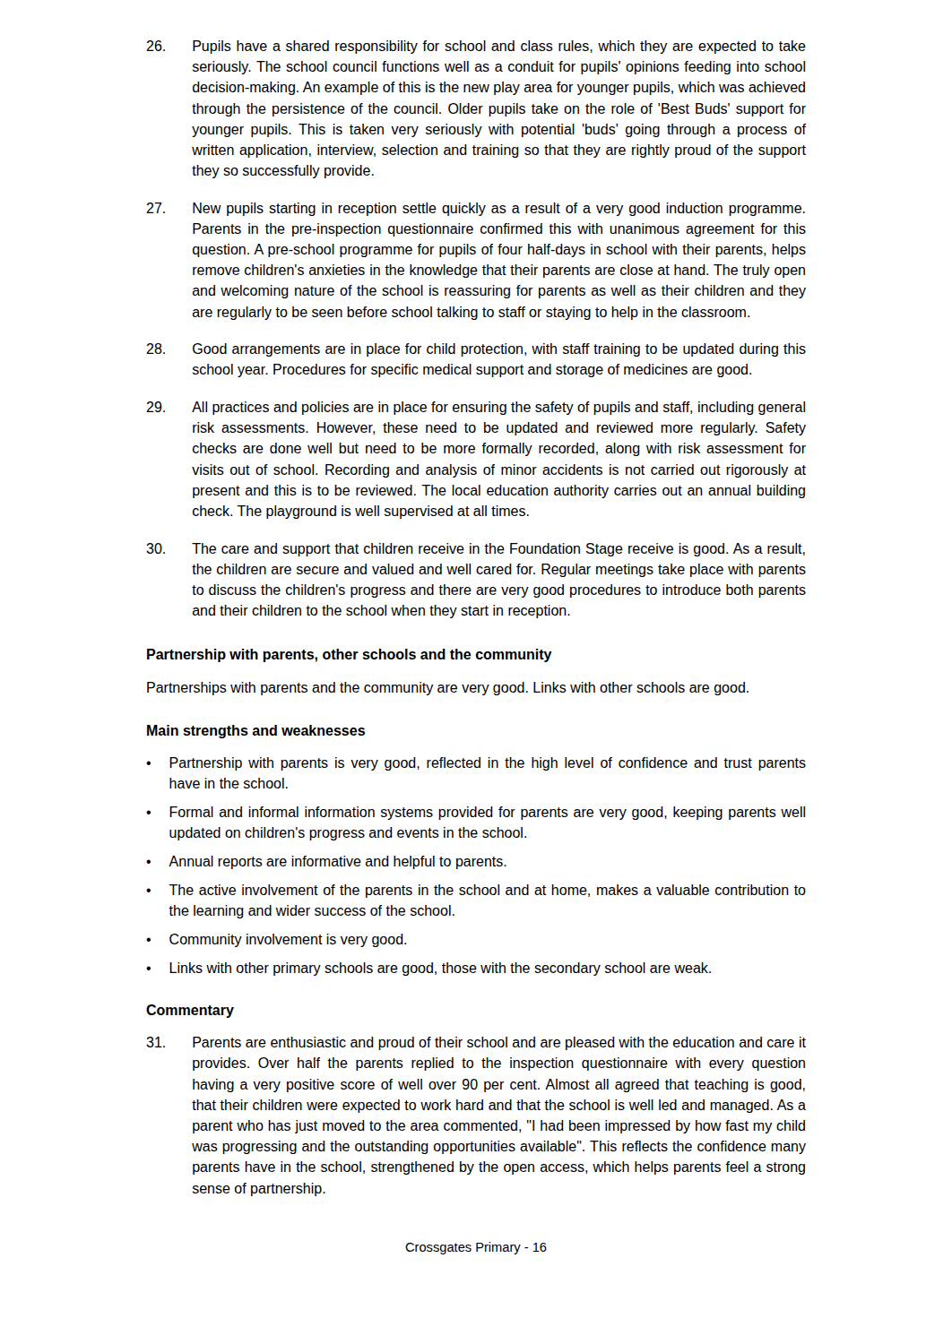26. Pupils have a shared responsibility for school and class rules, which they are expected to take seriously. The school council functions well as a conduit for pupils' opinions feeding into school decision-making. An example of this is the new play area for younger pupils, which was achieved through the persistence of the council. Older pupils take on the role of 'Best Buds' support for younger pupils. This is taken very seriously with potential 'buds' going through a process of written application, interview, selection and training so that they are rightly proud of the support they so successfully provide.
27. New pupils starting in reception settle quickly as a result of a very good induction programme. Parents in the pre-inspection questionnaire confirmed this with unanimous agreement for this question. A pre-school programme for pupils of four half-days in school with their parents, helps remove children's anxieties in the knowledge that their parents are close at hand. The truly open and welcoming nature of the school is reassuring for parents as well as their children and they are regularly to be seen before school talking to staff or staying to help in the classroom.
28. Good arrangements are in place for child protection, with staff training to be updated during this school year. Procedures for specific medical support and storage of medicines are good.
29. All practices and policies are in place for ensuring the safety of pupils and staff, including general risk assessments. However, these need to be updated and reviewed more regularly. Safety checks are done well but need to be more formally recorded, along with risk assessment for visits out of school. Recording and analysis of minor accidents is not carried out rigorously at present and this is to be reviewed. The local education authority carries out an annual building check. The playground is well supervised at all times.
30. The care and support that children receive in the Foundation Stage receive is good. As a result, the children are secure and valued and well cared for. Regular meetings take place with parents to discuss the children's progress and there are very good procedures to introduce both parents and their children to the school when they start in reception.
Partnership with parents, other schools and the community
Partnerships with parents and the community are very good. Links with other schools are good.
Main strengths and weaknesses
•Partnership with parents is very good, reflected in the high level of confidence and trust parents have in the school.
•Formal and informal information systems provided for parents are very good, keeping parents well updated on children's progress and events in the school.
•Annual reports are informative and helpful to parents.
•The active involvement of the parents in the school and at home, makes a valuable contribution to the learning and wider success of the school.
•Community involvement is very good.
•Links with other primary schools are good, those with the secondary school are weak.
Commentary
31. Parents are enthusiastic and proud of their school and are pleased with the education and care it provides. Over half the parents replied to the inspection questionnaire with every question having a very positive score of well over 90 per cent. Almost all agreed that teaching is good, that their children were expected to work hard and that the school is well led and managed. As a parent who has just moved to the area commented, "I had been impressed by how fast my child was progressing and the outstanding opportunities available". This reflects the confidence many parents have in the school, strengthened by the open access, which helps parents feel a strong sense of partnership.
Crossgates Primary - 16